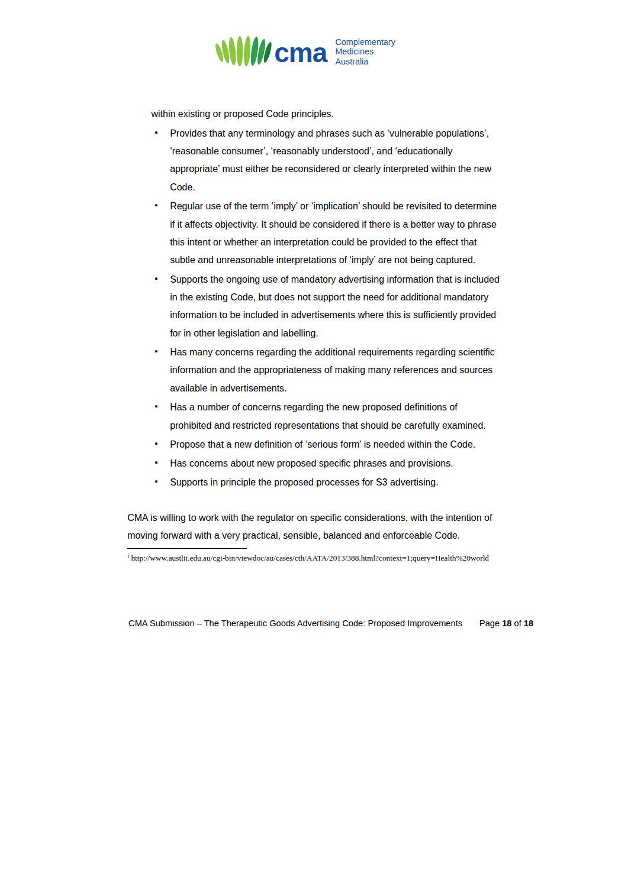cma Complementary Medicines Australia
within existing or proposed Code principles.
Provides that any terminology and phrases such as ‘vulnerable populations’, ‘reasonable consumer’, ‘reasonably understood’, and ‘educationally appropriate’ must either be reconsidered or clearly interpreted within the new Code.
Regular use of the term ‘imply’ or ‘implication’ should be revisited to determine if it affects objectivity. It should be considered if there is a better way to phrase this intent or whether an interpretation could be provided to the effect that subtle and unreasonable interpretations of ‘imply’ are not being captured.
Supports the ongoing use of mandatory advertising information that is included in the existing Code, but does not support the need for additional mandatory information to be included in advertisements where this is sufficiently provided for in other legislation and labelling.
Has many concerns regarding the additional requirements regarding scientific information and the appropriateness of making many references and sources available in advertisements.
Has a number of concerns regarding the new proposed definitions of prohibited and restricted representations that should be carefully examined.
Propose that a new definition of ‘serious form’ is needed within the Code.
Has concerns about new proposed specific phrases and provisions.
Supports in principle the proposed processes for S3 advertising.
CMA is willing to work with the regulator on specific considerations, with the intention of moving forward with a very practical, sensible, balanced and enforceable Code.
i http://www.austlii.edu.au/cgi-bin/viewdoc/au/cases/cth/AATA/2013/388.html?context=1;query=Health%20world
CMA Submission – The Therapeutic Goods Advertising Code: Proposed Improvements Page 18 of 18